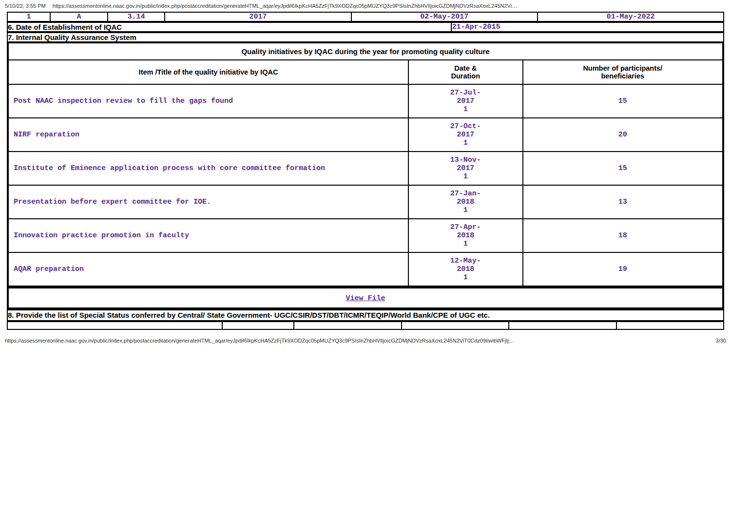5/10/22, 3:55 PM https://assessmentonline.naac.gov.in/public/index.php/postaccreditation/generateHTML_aqar/eyJpdiI6IkpKcHA5ZzFjTk9XODZqc05pMUZYQ3c9PSIsInZhbHVlIjoicGZDMjNDVzRsaXoxL245N2Vi…
| 1 | A | 3.14 | 2017 | 02-May-2017 | 01-May-2022 |
| 6. Date of Establishment of IQAC | 21-Apr-2015 |
| 7. Internal Quality Assurance System |
| / Quality initiatives by IQAC during the year for promoting quality culture / / --- / / Item /Title of the quality initiative by IQAC / Date & Duration / Number of participants/ beneficiaries / / Post NAAC inspection review to fill the gaps found / 27-Jul- 2017 1 / 15 / / NIRF reparation / 27-Oct- 2017 1 / 20 / / Institute of Eminence application process with core committee formation / 13-Nov- 2017 1 / 15 / / Presentation before expert committee for IOE. / 27-Jan- 2018 1 / 13 / / Innovation practice promotion in faculty / 27-Apr- 2018 1 / 18 / / AQAR preparation / 12-May- 2018 1 / 19 / |
| View File |
| 8. Provide the list of Special Status conferred by Central/ State Government- UGC/CSIR/DST/DBT/ICMR/TEQIP/World Bank/CPE of UGC etc. |
https://assessmentonline.naac.gov.in/public/index.php/postaccreditation/generateHTML_aqar/eyJpdiI6IkpKcHA5ZzFjTk9XODZqc05pMUZYQ3c9PSIsInZhbHVlIjoicGZDMjNDVzRsaXoxL245N2ViT0Cdz09IiwibWFjIj… 3/30